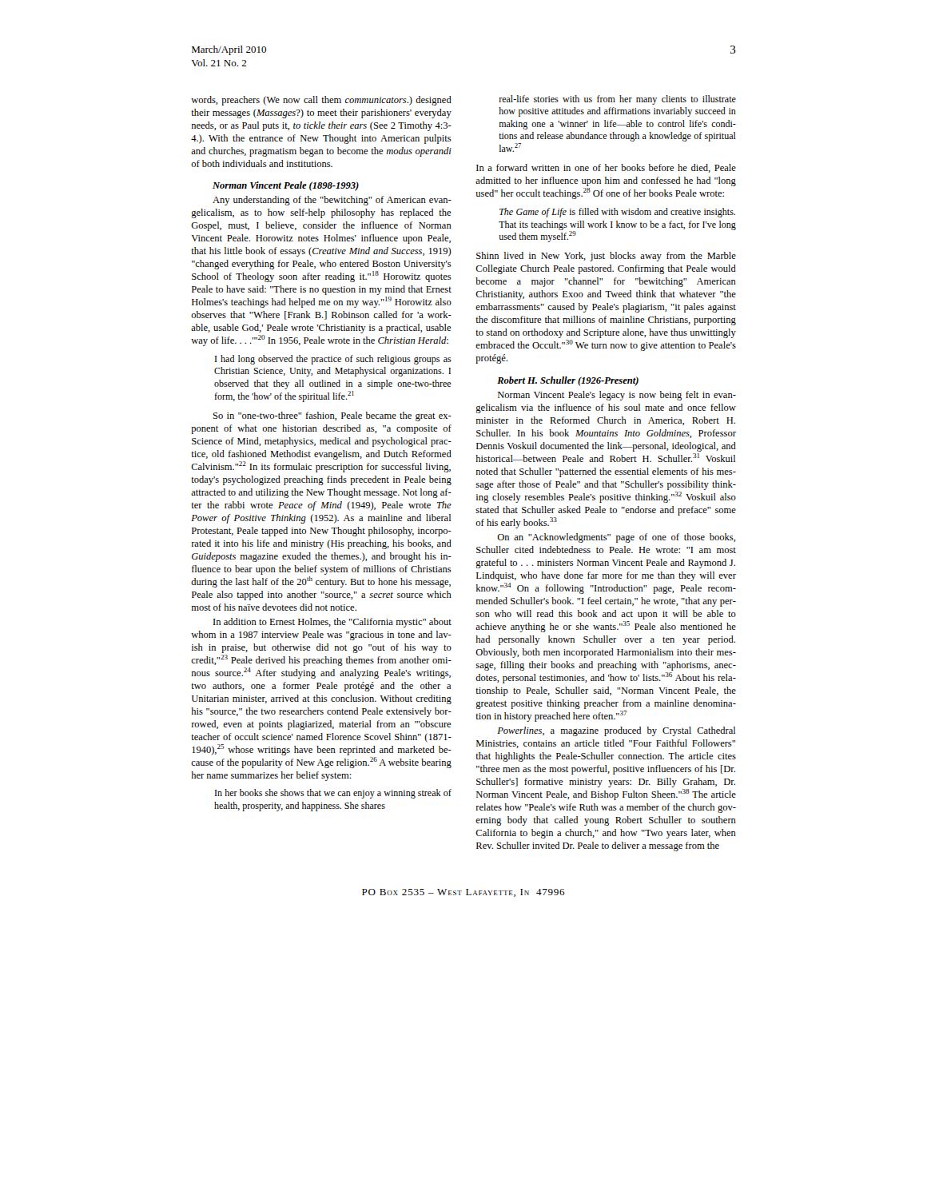March/April 2010
Vol. 21 No. 2
3
words, preachers (We now call them communicators.) designed their messages (Massages?) to meet their parishioners' everyday needs, or as Paul puts it, to tickle their ears (See 2 Timothy 4:3-4.). With the entrance of New Thought into American pulpits and churches, pragmatism began to become the modus operandi of both individuals and institutions.
Norman Vincent Peale (1898-1993)
Any understanding of the "bewitching" of American evangelicalism, as to how self-help philosophy has replaced the Gospel, must, I believe, consider the influence of Norman Vincent Peale. Horowitz notes Holmes' influence upon Peale, that his little book of essays (Creative Mind and Success, 1919) "changed everything for Peale, who entered Boston University's School of Theology soon after reading it."18 Horowitz quotes Peale to have said: "There is no question in my mind that Ernest Holmes's teachings had helped me on my way."19 Horowitz also observes that "Where [Frank B.] Robinson called for 'a workable, usable God,' Peale wrote 'Christianity is a practical, usable way of life. . . .'"20 In 1956, Peale wrote in the Christian Herald:
I had long observed the practice of such religious groups as Christian Science, Unity, and Metaphysical organizations. I observed that they all outlined in a simple one-two-three form, the 'how' of the spiritual life.21
So in "one-two-three" fashion, Peale became the great exponent of what one historian described as, "a composite of Science of Mind, metaphysics, medical and psychological practice, old fashioned Methodist evangelism, and Dutch Reformed Calvinism."22 In its formulaic prescription for successful living, today's psychologized preaching finds precedent in Peale being attracted to and utilizing the New Thought message. Not long after the rabbi wrote Peace of Mind (1949), Peale wrote The Power of Positive Thinking (1952). As a mainline and liberal Protestant, Peale tapped into New Thought philosophy, incorporated it into his life and ministry (His preaching, his books, and Guideposts magazine exuded the themes.), and brought his influence to bear upon the belief system of millions of Christians during the last half of the 20th century. But to hone his message, Peale also tapped into another "source," a secret source which most of his naïve devotees did not notice.
In addition to Ernest Holmes, the "California mystic" about whom in a 1987 interview Peale was "gracious in tone and lavish in praise, but otherwise did not go "out of his way to credit,"23 Peale derived his preaching themes from another ominous source.24 After studying and analyzing Peale's writings, two authors, one a former Peale protégé and the other a Unitarian minister, arrived at this conclusion. Without crediting his "source," the two researchers contend Peale extensively borrowed, even at points plagiarized, material from an "'obscure teacher of occult science' named Florence Scovel Shinn" (1871-1940),25 whose writings have been reprinted and marketed because of the popularity of New Age religion.26 A website bearing her name summarizes her belief system:
In her books she shows that we can enjoy a winning streak of health, prosperity, and happiness. She shares
real-life stories with us from her many clients to illustrate how positive attitudes and affirmations invariably succeed in making one a 'winner' in life—able to control life's conditions and release abundance through a knowledge of spiritual law.27
In a forward written in one of her books before he died, Peale admitted to her influence upon him and confessed he had "long used" her occult teachings.28 Of one of her books Peale wrote:
The Game of Life is filled with wisdom and creative insights. That its teachings will work I know to be a fact, for I've long used them myself.29
Shinn lived in New York, just blocks away from the Marble Collegiate Church Peale pastored. Confirming that Peale would become a major "channel" for "bewitching" American Christianity, authors Exoo and Tweed think that whatever "the embarrassments" caused by Peale's plagiarism, "it pales against the discomfiture that millions of mainline Christians, purporting to stand on orthodoxy and Scripture alone, have thus unwittingly embraced the Occult."30 We turn now to give attention to Peale's protégé.
Robert H. Schuller (1926-Present)
Norman Vincent Peale's legacy is now being felt in evangelicalism via the influence of his soul mate and once fellow minister in the Reformed Church in America, Robert H. Schuller. In his book Mountains Into Goldmines, Professor Dennis Voskuil documented the link—personal, ideological, and historical—between Peale and Robert H. Schuller.31 Voskuil noted that Schuller "patterned the essential elements of his message after those of Peale" and that "Schuller's possibility thinking closely resembles Peale's positive thinking."32 Voskuil also stated that Schuller asked Peale to "endorse and preface" some of his early books.33
On an "Acknowledgments" page of one of those books, Schuller cited indebtedness to Peale. He wrote: "I am most grateful to . . . ministers Norman Vincent Peale and Raymond J. Lindquist, who have done far more for me than they will ever know."34 On a following "Introduction" page, Peale recommended Schuller's book. "I feel certain," he wrote, "that any person who will read this book and act upon it will be able to achieve anything he or she wants."35 Peale also mentioned he had personally known Schuller over a ten year period. Obviously, both men incorporated Harmonialism into their message, filling their books and preaching with "aphorisms, anecdotes, personal testimonies, and 'how to' lists."36 About his relationship to Peale, Schuller said, "Norman Vincent Peale, the greatest positive thinking preacher from a mainline denomination in history preached here often."37
Powerlines, a magazine produced by Crystal Cathedral Ministries, contains an article titled "Four Faithful Followers" that highlights the Peale-Schuller connection. The article cites "three men as the most powerful, positive influencers of his [Dr. Schuller's] formative ministry years: Dr. Billy Graham, Dr. Norman Vincent Peale, and Bishop Fulton Sheen."38 The article relates how "Peale's wife Ruth was a member of the church governing body that called young Robert Schuller to southern California to begin a church," and how "Two years later, when Rev. Schuller invited Dr. Peale to deliver a message from the
PO Box 2535 – West Lafayette, In 47996